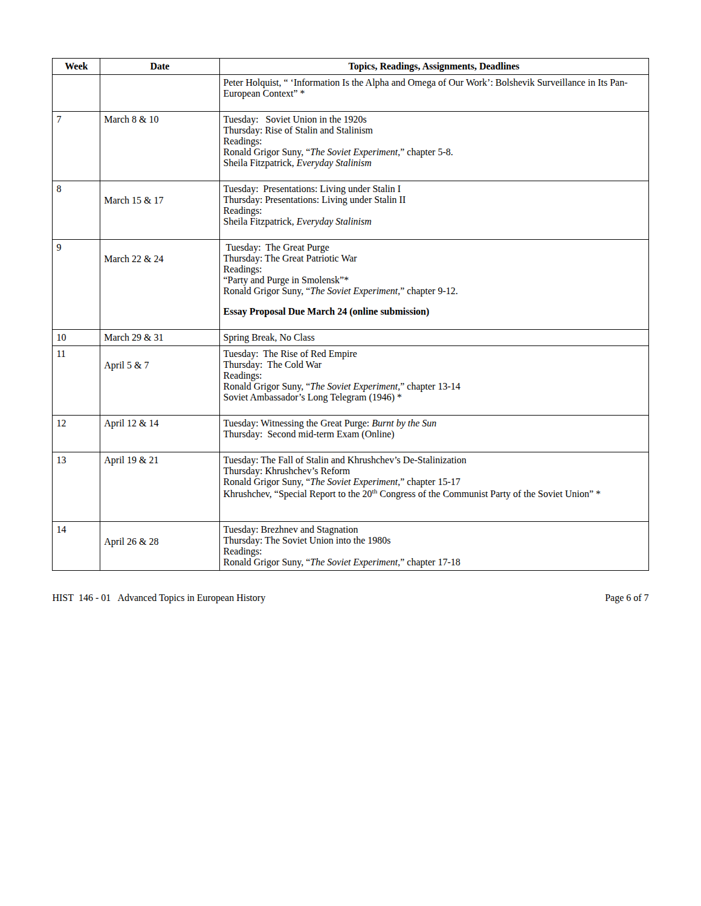| Week | Date | Topics, Readings, Assignments, Deadlines |
| --- | --- | --- |
| | | Peter Holquist, “ ‘Information Is the Alpha and Omega of Our Work’: Bolshevik Surveillance in Its Pan-European Context” * |
| 7 | March 8 & 10 | Tuesday: Soviet Union in the 1920s Thursday: Rise of Stalin and Stalinism Readings: Ronald Grigor Suny, “ The Soviet Experiment ,” chapter 5-8. Sheila Fitzpatrick, Everyday Stalinism |
| 8 | March 15 & 17 | Tuesday: Presentations: Living under Stalin I Thursday: Presentations: Living under Stalin II Readings: Sheila Fitzpatrick, Everyday Stalinism |
| 9 | March 22 & 24 | Tuesday: The Great Purge Thursday: The Great Patriotic War Readings: “Party and Purge in Smolensk”* Ronald Grigor Suny, “ The Soviet Experiment ,” chapter 9-12. Essay Proposal Due March 24 (online submission) |
| 10 | March 29 & 31 | Spring Break, No Class |
| 11 | April 5 & 7 | Tuesday: The Rise of Red Empire Thursday: The Cold War Readings: Ronald Grigor Suny, “ The Soviet Experiment ,” chapter 13-14 Soviet Ambassador’s Long Telegram (1946) * |
| 12 | April 12 & 14 | Tuesday: Witnessing the Great Purge: Burnt by the Sun Thursday: Second mid-term Exam (Online) |
| 13 | April 19 & 21 | Tuesday: The Fall of Stalin and Khrushchev’s De-Stalinization Thursday: Khrushchev’s Reform Ronald Grigor Suny, “ The Soviet Experiment ,” chapter 15-17 Khrushchev, “Special Report to the 20 th Congress of the Communist Party of the Soviet Union” * |
| 14 | April 26 & 28 | Tuesday: Brezhnev and Stagnation Thursday: The Soviet Union into the 1980s Readings: Ronald Grigor Suny, “ The Soviet Experiment ,” chapter 17-18 |
HIST 146 - 01 Advanced Topics in European History Page 6 of 7